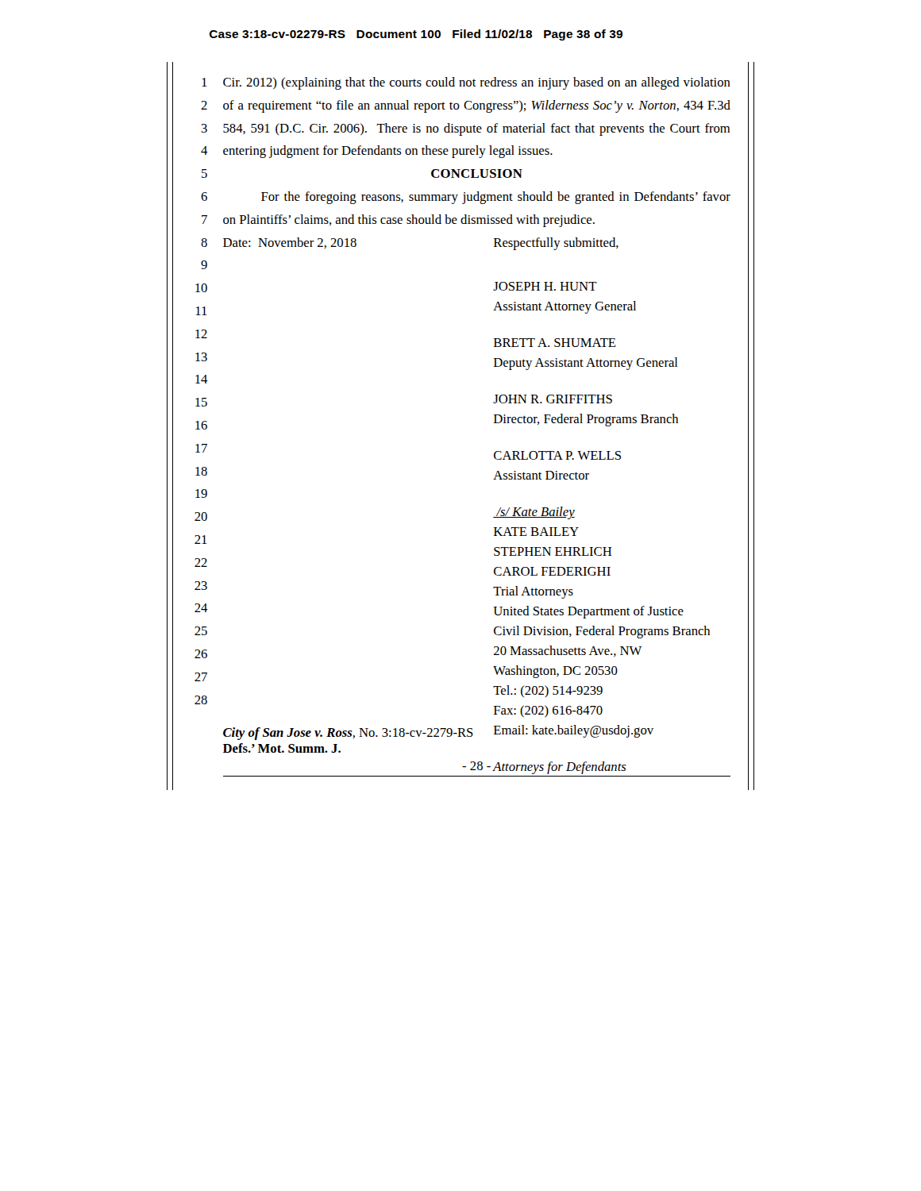Case 3:18-cv-02279-RS Document 100 Filed 11/02/18 Page 38 of 39
1
2
3
4
5
6
7
8
9
10
11
12
13
14
15
16
17
18
19
20
21
22
23
24
25
26
27
28
Cir. 2012) (explaining that the courts could not redress an injury based on an alleged violation of a requirement “to file an annual report to Congress”); Wilderness Soc’y v. Norton, 434 F.3d 584, 591 (D.C. Cir. 2006). There is no dispute of material fact that prevents the Court from entering judgment for Defendants on these purely legal issues.
CONCLUSION
For the foregoing reasons, summary judgment should be granted in Defendants’ favor on Plaintiffs’ claims, and this case should be dismissed with prejudice.
Date: November 2, 2018
Respectfully submitted,
JOSEPH H. HUNT
Assistant Attorney General
BRETT A. SHUMATE
Deputy Assistant Attorney General
JOHN R. GRIFFITHS
Director, Federal Programs Branch
CARLOTTA P. WELLS
Assistant Director
/s/ Kate Bailey
KATE BAILEY
STEPHEN EHRLICH
CAROL FEDERIGHI
Trial Attorneys
United States Department of Justice
Civil Division, Federal Programs Branch
20 Massachusetts Ave., NW
Washington, DC 20530
Tel.: (202) 514-9239
Fax: (202) 616-8470
Email: kate.bailey@usdoj.gov
Attorneys for Defendants
City of San Jose v. Ross, No. 3:18-cv-2279-RS
Defs.’ Mot. Summ. J.
- 28 -